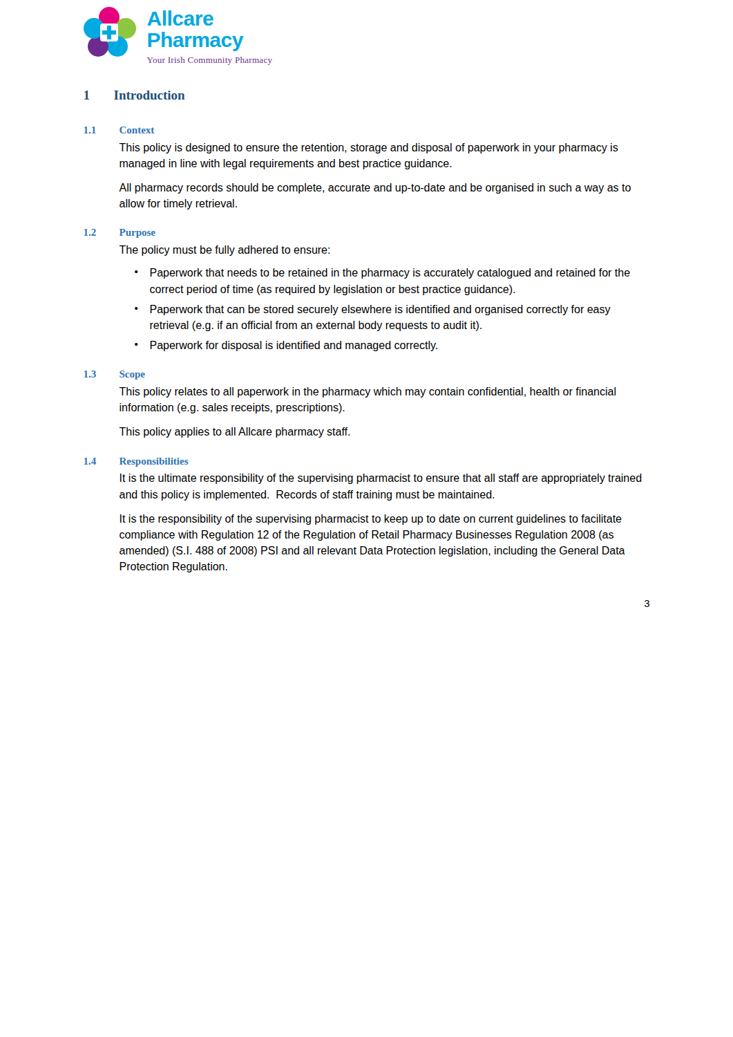Allcare
Pharmacy
Your Irish Community Pharmacy
1 Introduction
1.1 Context
This policy is designed to ensure the retention, storage and disposal of paperwork in your pharmacy is managed in line with legal requirements and best practice guidance.
All pharmacy records should be complete, accurate and up-to-date and be organised in such a way as to allow for timely retrieval.
1.2 Purpose
The policy must be fully adhered to ensure:
Paperwork that needs to be retained in the pharmacy is accurately catalogued and retained for the correct period of time (as required by legislation or best practice guidance).
Paperwork that can be stored securely elsewhere is identified and organised correctly for easy retrieval (e.g. if an official from an external body requests to audit it).
Paperwork for disposal is identified and managed correctly.
1.3 Scope
This policy relates to all paperwork in the pharmacy which may contain confidential, health or financial information (e.g. sales receipts, prescriptions).
This policy applies to all Allcare pharmacy staff.
1.4 Responsibilities
It is the ultimate responsibility of the supervising pharmacist to ensure that all staff are appropriately trained and this policy is implemented. Records of staff training must be maintained.
It is the responsibility of the supervising pharmacist to keep up to date on current guidelines to facilitate compliance with Regulation 12 of the Regulation of Retail Pharmacy Businesses Regulation 2008 (as amended) (S.I. 488 of 2008) PSI and all relevant Data Protection legislation, including the General Data Protection Regulation.
3